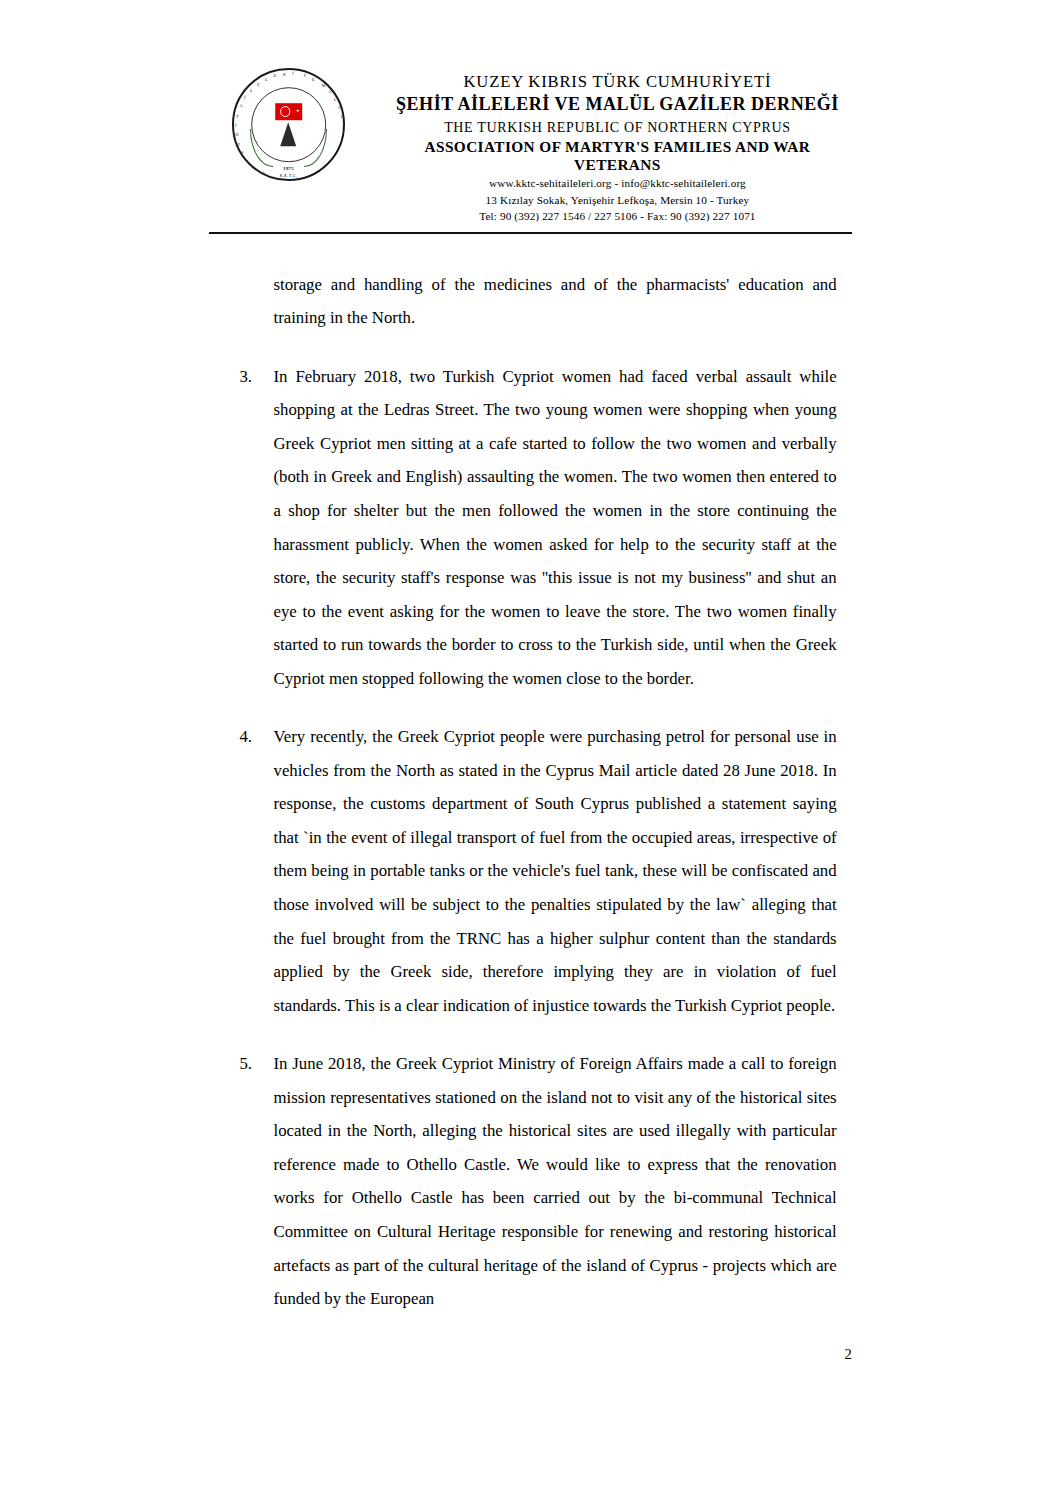Ş E H İ T A İ L E L E R İ V E M A L Ü L G A Z İ L E R D E R N E Ğ İ
1975
K.K.T.C.
KUZEY KIBRIS TÜRK CUMHURİYETİ
ŞEHİT AİLELERİ VE MALÜL GAZİLER DERNEĞİ
THE TURKISH REPUBLIC OF NORTHERN CYPRUS
ASSOCIATION OF MARTYR'S FAMILIES AND WAR VETERANS
www.kktc-sehitaileleri.org - info@kktc-sehitaileleri.org
13 Kızılay Sokak, Yenişehir Lefkoşa, Mersin 10 - Turkey
Tel: 90 (392) 227 1546 / 227 5106 - Fax: 90 (392) 227 1071
storage and handling of the medicines and of the pharmacists' education and training in the North.
In February 2018, two Turkish Cypriot women had faced verbal assault while shopping at the Ledras Street. The two young women were shopping when young Greek Cypriot men sitting at a cafe started to follow the two women and verbally (both in Greek and English) assaulting the women. The two women then entered to a shop for shelter but the men followed the women in the store continuing the harassment publicly. When the women asked for help to the security staff at the store, the security staff's response was ''this issue is not my business'' and shut an eye to the event asking for the women to leave the store. The two women finally started to run towards the border to cross to the Turkish side, until when the Greek Cypriot men stopped following the women close to the border.
Very recently, the Greek Cypriot people were purchasing petrol for personal use in vehicles from the North as stated in the Cyprus Mail article dated 28 June 2018. In response, the customs department of South Cyprus published a statement saying that `in the event of illegal transport of fuel from the occupied areas, irrespective of them being in portable tanks or the vehicle's fuel tank, these will be confiscated and those involved will be subject to the penalties stipulated by the law` alleging that the fuel brought from the TRNC has a higher sulphur content than the standards applied by the Greek side, therefore implying they are in violation of fuel standards. This is a clear indication of injustice towards the Turkish Cypriot people.
In June 2018, the Greek Cypriot Ministry of Foreign Affairs made a call to foreign mission representatives stationed on the island not to visit any of the historical sites located in the North, alleging the historical sites are used illegally with particular reference made to Othello Castle. We would like to express that the renovation works for Othello Castle has been carried out by the bi-communal Technical Committee on Cultural Heritage responsible for renewing and restoring historical artefacts as part of the cultural heritage of the island of Cyprus - projects which are funded by the European
2